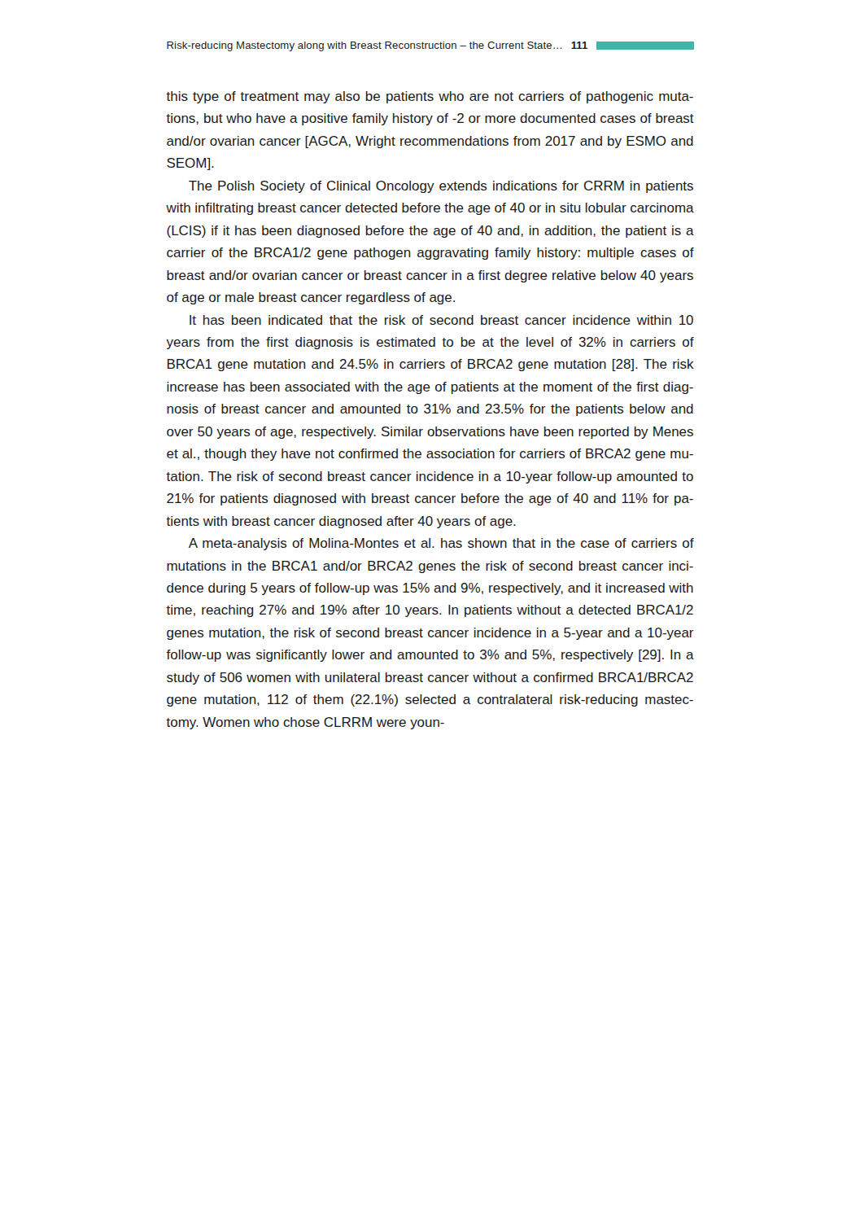Risk-reducing Mastectomy along with Breast Reconstruction – the Current State…
111
this type of treatment may also be patients who are not carriers of pathogenic mutations, but who have a positive family history of -2 or more documented cases of breast and/or ovarian cancer [AGCA, Wright recommendations from 2017 and by ESMO and SEOM].
The Polish Society of Clinical Oncology extends indications for CRRM in patients with infiltrating breast cancer detected before the age of 40 or in situ lobular carcinoma (LCIS) if it has been diagnosed before the age of 40 and, in addition, the patient is a carrier of the BRCA1/2 gene pathogen aggravating family history: multiple cases of breast and/or ovarian cancer or breast cancer in a first degree relative below 40 years of age or male breast cancer regardless of age.
It has been indicated that the risk of second breast cancer incidence within 10 years from the first diagnosis is estimated to be at the level of 32% in carriers of BRCA1 gene mutation and 24.5% in carriers of BRCA2 gene mutation [28]. The risk increase has been associated with the age of patients at the moment of the first diagnosis of breast cancer and amounted to 31% and 23.5% for the patients below and over 50 years of age, respectively. Similar observations have been reported by Menes et al., though they have not confirmed the association for carriers of BRCA2 gene mutation. The risk of second breast cancer incidence in a 10-year follow-up amounted to 21% for patients diagnosed with breast cancer before the age of 40 and 11% for patients with breast cancer diagnosed after 40 years of age.
A meta-analysis of Molina-Montes et al. has shown that in the case of carriers of mutations in the BRCA1 and/or BRCA2 genes the risk of second breast cancer incidence during 5 years of follow-up was 15% and 9%, respectively, and it increased with time, reaching 27% and 19% after 10 years. In patients without a detected BRCA1/2 genes mutation, the risk of second breast cancer incidence in a 5-year and a 10-year follow-up was significantly lower and amounted to 3% and 5%, respectively [29]. In a study of 506 women with unilateral breast cancer without a confirmed BRCA1/BRCA2 gene mutation, 112 of them (22.1%) selected a contralateral risk-reducing mastectomy. Women who chose CLRRM were youn-